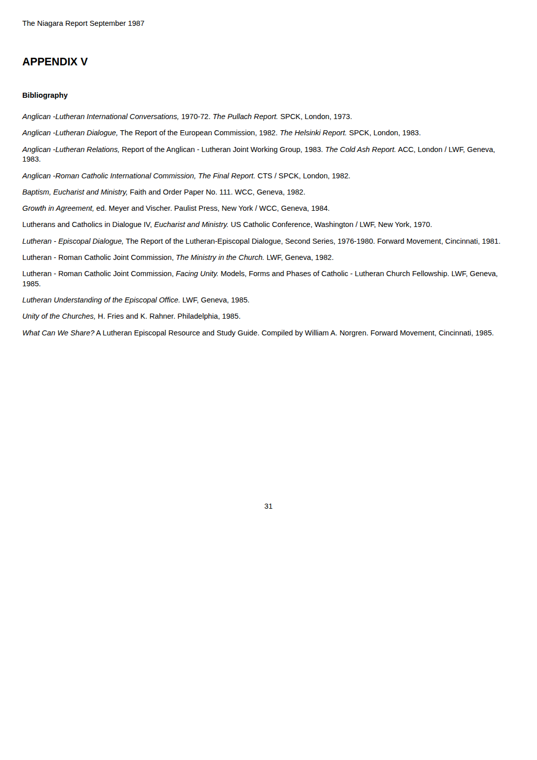The Niagara Report September 1987
APPENDIX V
Bibliography
Anglican -Lutheran International Conversations, 1970-72. The Pullach Report. SPCK, London, 1973.
Anglican -Lutheran Dialogue, The Report of the European Commission, 1982. The Helsinki Report. SPCK, London, 1983.
Anglican -Lutheran Relations, Report of the Anglican - Lutheran Joint Working Group, 1983. The Cold Ash Report. ACC, London / LWF, Geneva, 1983.
Anglican -Roman Catholic International Commission, The Final Report. CTS / SPCK, London, 1982.
Baptism, Eucharist and Ministry, Faith and Order Paper No. 111. WCC, Geneva, 1982.
Growth in Agreement, ed. Meyer and Vischer. Paulist Press, New York / WCC, Geneva, 1984.
Lutherans and Catholics in Dialogue IV, Eucharist and Ministry. US Catholic Conference, Washington / LWF, New York, 1970.
Lutheran - Episcopal Dialogue, The Report of the Lutheran-Episcopal Dialogue, Second Series, 1976-1980. Forward Movement, Cincinnati, 1981.
Lutheran - Roman Catholic Joint Commission, The Ministry in the Church. LWF, Geneva, 1982.
Lutheran - Roman Catholic Joint Commission, Facing Unity. Models, Forms and Phases of Catholic - Lutheran Church Fellowship. LWF, Geneva, 1985.
Lutheran Understanding of the Episcopal Office. LWF, Geneva, 1985.
Unity of the Churches, H. Fries and K. Rahner. Philadelphia, 1985.
What Can We Share? A Lutheran Episcopal Resource and Study Guide. Compiled by William A. Norgren. Forward Movement, Cincinnati, 1985.
31